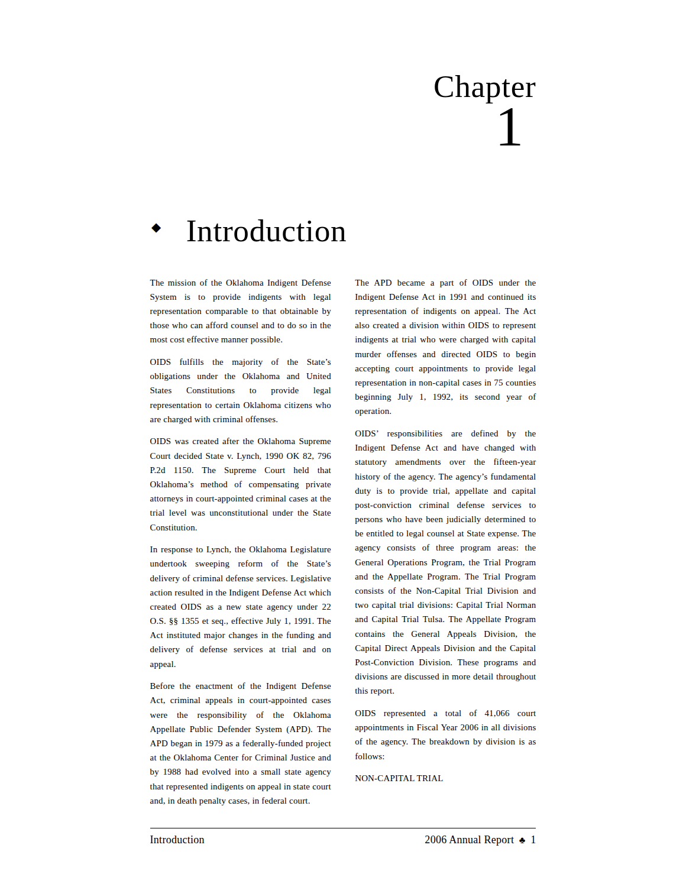Chapter 1
◆ Introduction
The mission of the Oklahoma Indigent Defense System is to provide indigents with legal representation comparable to that obtainable by those who can afford counsel and to do so in the most cost effective manner possible.
OIDS fulfills the majority of the State’s obligations under the Oklahoma and United States Constitutions to provide legal representation to certain Oklahoma citizens who are charged with criminal offenses.
OIDS was created after the Oklahoma Supreme Court decided State v. Lynch, 1990 OK 82, 796 P.2d 1150. The Supreme Court held that Oklahoma’s method of compensating private attorneys in court-appointed criminal cases at the trial level was unconstitutional under the State Constitution.
In response to Lynch, the Oklahoma Legislature undertook sweeping reform of the State’s delivery of criminal defense services. Legislative action resulted in the Indigent Defense Act which created OIDS as a new state agency under 22 O.S. §§ 1355 et seq., effective July 1, 1991. The Act instituted major changes in the funding and delivery of defense services at trial and on appeal.
Before the enactment of the Indigent Defense Act, criminal appeals in court-appointed cases were the responsibility of the Oklahoma Appellate Public Defender System (APD). The APD began in 1979 as a federally-funded project at the Oklahoma Center for Criminal Justice and by 1988 had evolved into a small state agency that represented indigents on appeal in state court and, in death penalty cases, in federal court.
The APD became a part of OIDS under the Indigent Defense Act in 1991 and continued its representation of indigents on appeal. The Act also created a division within OIDS to represent indigents at trial who were charged with capital murder offenses and directed OIDS to begin accepting court appointments to provide legal representation in non-capital cases in 75 counties beginning July 1, 1992, its second year of operation.
OIDS’ responsibilities are defined by the Indigent Defense Act and have changed with statutory amendments over the fifteen-year history of the agency. The agency’s fundamental duty is to provide trial, appellate and capital post-conviction criminal defense services to persons who have been judicially determined to be entitled to legal counsel at State expense. The agency consists of three program areas: the General Operations Program, the Trial Program and the Appellate Program. The Trial Program consists of the Non-Capital Trial Division and two capital trial divisions: Capital Trial Norman and Capital Trial Tulsa. The Appellate Program contains the General Appeals Division, the Capital Direct Appeals Division and the Capital Post-Conviction Division. These programs and divisions are discussed in more detail throughout this report.
OIDS represented a total of 41,066 court appointments in Fiscal Year 2006 in all divisions of the agency. The breakdown by division is as follows:
NON-CAPITAL TRIAL
Introduction 2006 Annual Report ♣ 1